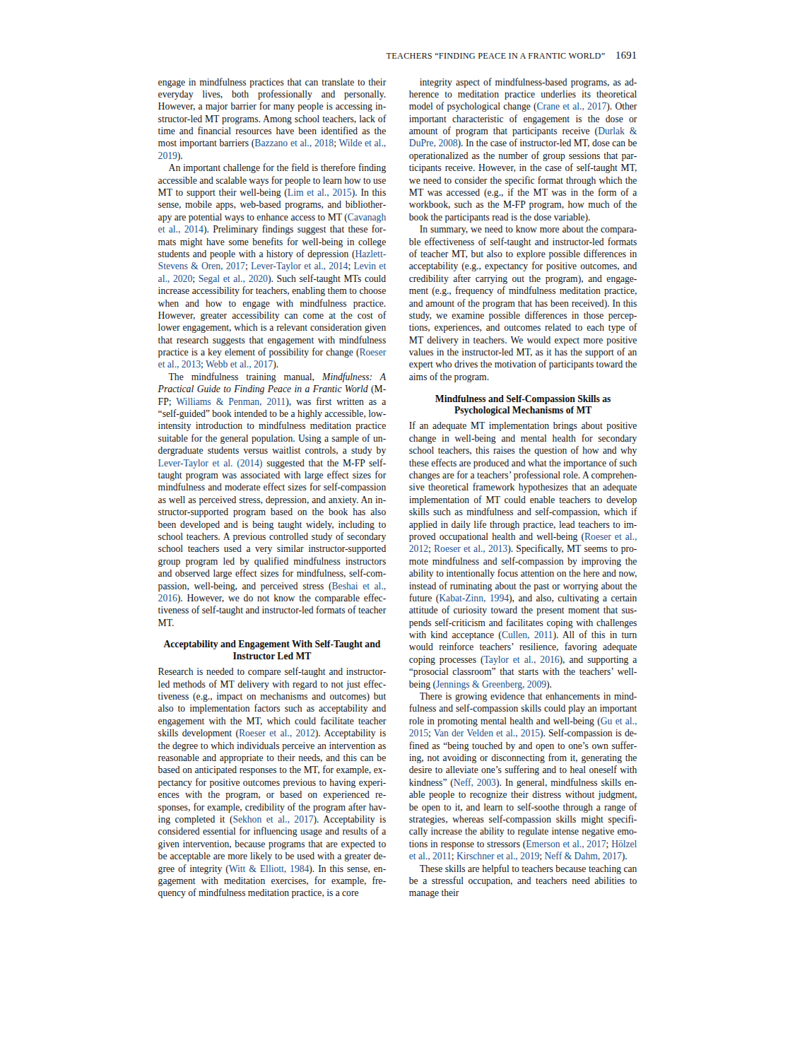TEACHERS “FINDING PEACE IN A FRANTIC WORLD” 1691
engage in mindfulness practices that can translate to their everyday lives, both professionally and personally. However, a major barrier for many people is accessing instructor-led MT programs. Among school teachers, lack of time and financial resources have been identified as the most important barriers (Bazzano et al., 2018; Wilde et al., 2019).
An important challenge for the field is therefore finding accessible and scalable ways for people to learn how to use MT to support their well-being (Lim et al., 2015). In this sense, mobile apps, web-based programs, and bibliotherapy are potential ways to enhance access to MT (Cavanagh et al., 2014). Preliminary findings suggest that these formats might have some benefits for well-being in college students and people with a history of depression (Hazlett-Stevens & Oren, 2017; Lever-Taylor et al., 2014; Levin et al., 2020; Segal et al., 2020). Such self-taught MTs could increase accessibility for teachers, enabling them to choose when and how to engage with mindfulness practice. However, greater accessibility can come at the cost of lower engagement, which is a relevant consideration given that research suggests that engagement with mindfulness practice is a key element of possibility for change (Roeser et al., 2013; Webb et al., 2017).
The mindfulness training manual, Mindfulness: A Practical Guide to Finding Peace in a Frantic World (M-FP; Williams & Penman, 2011), was first written as a “self-guided” book intended to be a highly accessible, low-intensity introduction to mindfulness meditation practice suitable for the general population. Using a sample of undergraduate students versus waitlist controls, a study by Lever-Taylor et al. (2014) suggested that the M-FP self-taught program was associated with large effect sizes for mindfulness and moderate effect sizes for self-compassion as well as perceived stress, depression, and anxiety. An instructor-supported program based on the book has also been developed and is being taught widely, including to school teachers. A previous controlled study of secondary school teachers used a very similar instructor-supported group program led by qualified mindfulness instructors and observed large effect sizes for mindfulness, self-compassion, well-being, and perceived stress (Beshai et al., 2016). However, we do not know the comparable effectiveness of self-taught and instructor-led formats of teacher MT.
Acceptability and Engagement With Self-Taught and Instructor Led MT
Research is needed to compare self-taught and instructor-led methods of MT delivery with regard to not just effectiveness (e.g., impact on mechanisms and outcomes) but also to implementation factors such as acceptability and engagement with the MT, which could facilitate teacher skills development (Roeser et al., 2012). Acceptability is the degree to which individuals perceive an intervention as reasonable and appropriate to their needs, and this can be based on anticipated responses to the MT, for example, expectancy for positive outcomes previous to having experiences with the program, or based on experienced responses, for example, credibility of the program after having completed it (Sekhon et al., 2017). Acceptability is considered essential for influencing usage and results of a given intervention, because programs that are expected to be acceptable are more likely to be used with a greater degree of integrity (Witt & Elliott, 1984). In this sense, engagement with meditation exercises, for example, frequency of mindfulness meditation practice, is a core
integrity aspect of mindfulness-based programs, as adherence to meditation practice underlies its theoretical model of psychological change (Crane et al., 2017). Other important characteristic of engagement is the dose or amount of program that participants receive (Durlak & DuPre, 2008). In the case of instructor-led MT, dose can be operationalized as the number of group sessions that participants receive. However, in the case of self-taught MT, we need to consider the specific format through which the MT was accessed (e.g., if the MT was in the form of a workbook, such as the M-FP program, how much of the book the participants read is the dose variable).
In summary, we need to know more about the comparable effectiveness of self-taught and instructor-led formats of teacher MT, but also to explore possible differences in acceptability (e.g., expectancy for positive outcomes, and credibility after carrying out the program), and engagement (e.g., frequency of mindfulness meditation practice, and amount of the program that has been received). In this study, we examine possible differences in those perceptions, experiences, and outcomes related to each type of MT delivery in teachers. We would expect more positive values in the instructor-led MT, as it has the support of an expert who drives the motivation of participants toward the aims of the program.
Mindfulness and Self-Compassion Skills as Psychological Mechanisms of MT
If an adequate MT implementation brings about positive change in well-being and mental health for secondary school teachers, this raises the question of how and why these effects are produced and what the importance of such changes are for a teachers’ professional role. A comprehensive theoretical framework hypothesizes that an adequate implementation of MT could enable teachers to develop skills such as mindfulness and self-compassion, which if applied in daily life through practice, lead teachers to improved occupational health and well-being (Roeser et al., 2012; Roeser et al., 2013). Specifically, MT seems to promote mindfulness and self-compassion by improving the ability to intentionally focus attention on the here and now, instead of ruminating about the past or worrying about the future (Kabat-Zinn, 1994), and also, cultivating a certain attitude of curiosity toward the present moment that suspends self-criticism and facilitates coping with challenges with kind acceptance (Cullen, 2011). All of this in turn would reinforce teachers’ resilience, favoring adequate coping processes (Taylor et al., 2016), and supporting a “prosocial classroom” that starts with the teachers’ well-being (Jennings & Greenberg, 2009).
There is growing evidence that enhancements in mindfulness and self-compassion skills could play an important role in promoting mental health and well-being (Gu et al., 2015; Van der Velden et al., 2015). Self-compassion is defined as “being touched by and open to one’s own suffering, not avoiding or disconnecting from it, generating the desire to alleviate one’s suffering and to heal oneself with kindness” (Neff, 2003). In general, mindfulness skills enable people to recognize their distress without judgment, be open to it, and learn to self-soothe through a range of strategies, whereas self-compassion skills might specifically increase the ability to regulate intense negative emotions in response to stressors (Emerson et al., 2017; Hölzel et al., 2011; Kirschner et al., 2019; Neff & Dahm, 2017).
These skills are helpful to teachers because teaching can be a stressful occupation, and teachers need abilities to manage their